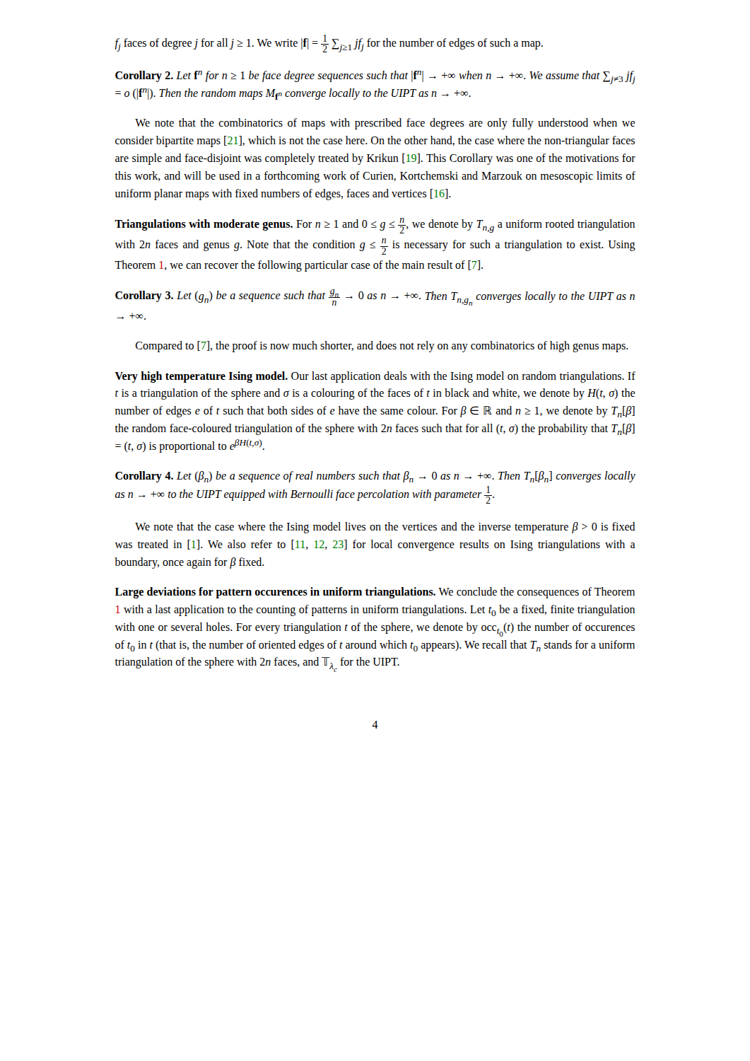fj faces of degree j for all j ≥ 1. We write |f| = 12 ∑j≥1 jfj for the number of edges of such a map.
Corollary 2. Let fn for n ≥ 1 be face degree sequences such that |fn| → +∞ when n → +∞. We assume that ∑j≠3 jfj = o (|fn|). Then the random maps Mfn converge locally to the UIPT as n → +∞.
We note that the combinatorics of maps with prescribed face degrees are only fully understood when we consider bipartite maps [21], which is not the case here. On the other hand, the case where the non-triangular faces are simple and face-disjoint was completely treated by Krikun [19]. This Corollary was one of the motivations for this work, and will be used in a forthcoming work of Curien, Kortchemski and Marzouk on mesoscopic limits of uniform planar maps with fixed numbers of edges, faces and vertices [16].
Triangulations with moderate genus. For n ≥ 1 and 0 ≤ g ≤ n 2, we denote by Tn,g a uniform rooted triangulation with 2n faces and genus g. Note that the condition g ≤ n 2 is necessary for such a triangulation to exist. Using Theorem 1, we can recover the following particular case of the main result of [7].
Corollary 3. Let (gn) be a sequence such that gn n → 0 as n → +∞. Then Tn,gn converges locally to the UIPT as n → +∞.
Compared to [7], the proof is now much shorter, and does not rely on any combinatorics of high genus maps.
Very high temperature Ising model. Our last application deals with the Ising model on random triangulations. If t is a triangulation of the sphere and σ is a colouring of the faces of t in black and white, we denote by H(t, σ) the number of edges e of t such that both sides of e have the same colour. For β ∈ ℝ and n ≥ 1, we denote by Tn[β] the random face-coloured triangulation of the sphere with 2n faces such that for all (t, σ) the probability that Tn[β] = (t, σ) is proportional to eβH(t,σ).
Corollary 4. Let (βn) be a sequence of real numbers such that βn → 0 as n → +∞. Then Tn[βn] converges locally as n → +∞ to the UIPT equipped with Bernoulli face percolation with parameter 12.
We note that the case where the Ising model lives on the vertices and the inverse temperature β > 0 is fixed was treated in [1]. We also refer to [11, 12, 23] for local convergence results on Ising triangulations with a boundary, once again for β fixed.
Large deviations for pattern occurences in uniform triangulations. We conclude the consequences of Theorem 1 with a last application to the counting of patterns in uniform triangulations. Let t0 be a fixed, finite triangulation with one or several holes. For every triangulation t of the sphere, we denote by occt0(t) the number of occurences of t0 in t (that is, the number of oriented edges of t around which t0 appears). We recall that Tn stands for a uniform triangulation of the sphere with 2n faces, and 𝕋λc for the UIPT.
4